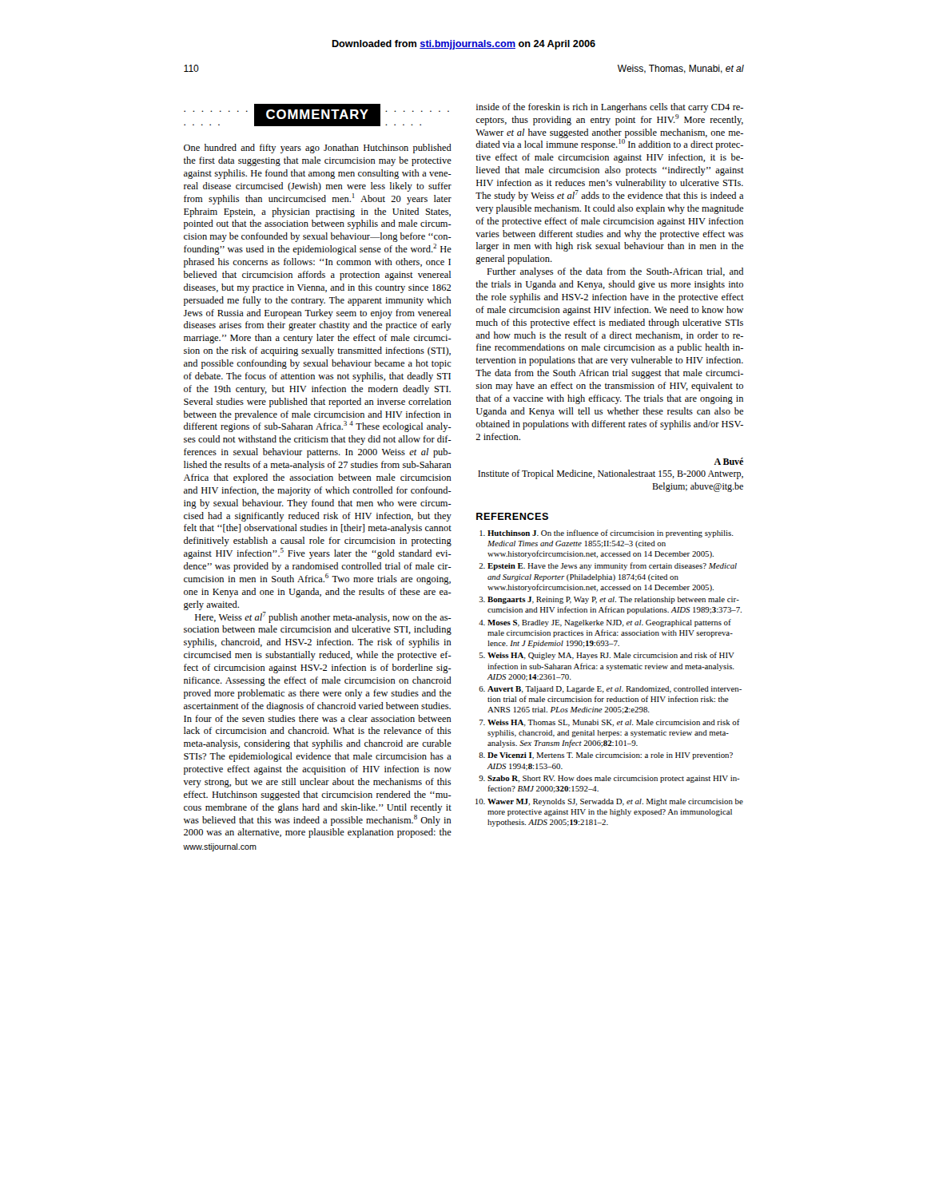Downloaded from sti.bmjjournals.com on 24 April 2006
110 Weiss, Thomas, Munabi, et al
. . . . . . . . . . . . . COMMENTARY . . . . . . . . . . . . .
One hundred and fifty years ago Jonathan Hutchinson published the first data suggesting that male circumcision may be protective against syphilis. He found that among men consulting with a venereal disease circumcised (Jewish) men were less likely to suffer from syphilis than uncircumcised men.1 About 20 years later Ephraim Epstein, a physician practising in the United States, pointed out that the association between syphilis and male circumcision may be confounded by sexual behaviour—long before ‘‘confounding’’ was used in the epidemiological sense of the word.2 He phrased his concerns as follows: ‘‘In common with others, once I believed that circumcision affords a protection against venereal diseases, but my practice in Vienna, and in this country since 1862 persuaded me fully to the contrary. The apparent immunity which Jews of Russia and European Turkey seem to enjoy from venereal diseases arises from their greater chastity and the practice of early marriage.’’ More than a century later the effect of male circumcision on the risk of acquiring sexually transmitted infections (STI), and possible confounding by sexual behaviour became a hot topic of debate. The focus of attention was not syphilis, that deadly STI of the 19th century, but HIV infection the modern deadly STI. Several studies were published that reported an inverse correlation between the prevalence of male circumcision and HIV infection in different regions of sub-Saharan Africa.3 4 These ecological analyses could not withstand the criticism that they did not allow for differences in sexual behaviour patterns. In 2000 Weiss et al published the results of a meta-analysis of 27 studies from sub-Saharan Africa that explored the association between male circumcision and HIV infection, the majority of which controlled for confounding by sexual behaviour. They found that men who were circumcised had a significantly reduced risk of HIV infection, but they felt that ‘‘[the] observational studies in [their] meta-analysis cannot definitively establish a causal role for circumcision in protecting against HIV infection’’.5 Five years later the ‘‘gold standard evidence’’ was provided by a randomised controlled trial of male circumcision in men in South Africa.6 Two more trials are ongoing, one in Kenya and one in Uganda, and the results of these are eagerly awaited.
Here, Weiss et al7 publish another meta-analysis, now on the association between male circumcision and ulcerative STI, including syphilis, chancroid, and HSV-2 infection. The risk of syphilis in circumcised men is substantially reduced, while the protective effect of circumcision against HSV-2 infection is of borderline significance. Assessing the effect of male circumcision on chancroid proved more problematic as there were only a few studies and the ascertainment of the diagnosis of chancroid varied between studies. In four of the seven studies there was a clear association between lack of circumcision and chancroid. What is the relevance of this meta-analysis, considering that syphilis and chancroid are curable STIs? The epidemiological evidence that male circumcision has a protective effect against the acquisition of HIV infection is now very strong, but we are still unclear about the mechanisms of this effect. Hutchinson suggested that circumcision rendered the ‘‘mucous membrane of the glans hard and skin-like.’’ Until recently it was believed that this was indeed a possible mechanism.8 Only in 2000 was an alternative, more plausible explanation proposed: the inside of the foreskin is rich in Langerhans cells that carry CD4 receptors, thus providing an entry point for HIV.9 More recently, Wawer et al have suggested another possible mechanism, one mediated via a local immune response.10 In addition to a direct protective effect of male circumcision against HIV infection, it is believed that male circumcision also protects ‘‘indirectly’’ against HIV infection as it reduces men’s vulnerability to ulcerative STIs. The study by Weiss et al7 adds to the evidence that this is indeed a very plausible mechanism. It could also explain why the magnitude of the protective effect of male circumcision against HIV infection varies between different studies and why the protective effect was larger in men with high risk sexual behaviour than in men in the general population.
Further analyses of the data from the South-African trial, and the trials in Uganda and Kenya, should give us more insights into the role syphilis and HSV-2 infection have in the protective effect of male circumcision against HIV infection. We need to know how much of this protective effect is mediated through ulcerative STIs and how much is the result of a direct mechanism, in order to refine recommendations on male circumcision as a public health intervention in populations that are very vulnerable to HIV infection. The data from the South African trial suggest that male circumcision may have an effect on the transmission of HIV, equivalent to that of a vaccine with high efficacy. The trials that are ongoing in Uganda and Kenya will tell us whether these results can also be obtained in populations with different rates of syphilis and/or HSV-2 infection.
A Buvé
Institute of Tropical Medicine, Nationalestraat 155, B-2000 Antwerp,
Belgium; abuve@itg.be
REFERENCES
Hutchinson J. On the influence of circumcision in preventing syphilis. Medical Times and Gazette 1855;II:542–3 (cited on www.historyofcircumcision.net, accessed on 14 December 2005).
Epstein E. Have the Jews any immunity from certain diseases? Medical and Surgical Reporter (Philadelphia) 1874;64 (cited on www.historyofcircumcision.net, accessed on 14 December 2005).
Bongaarts J, Reining P, Way P, et al. The relationship between male circumcision and HIV infection in African populations. AIDS 1989;3:373–7.
Moses S, Bradley JE, Nagelkerke NJD, et al. Geographical patterns of male circumcision practices in Africa: association with HIV seroprevalence. Int J Epidemiol 1990;19:693–7.
Weiss HA, Quigley MA, Hayes RJ. Male circumcision and risk of HIV infection in sub-Saharan Africa: a systematic review and meta-analysis. AIDS 2000;14:2361–70.
Auvert B, Taljaard D, Lagarde E, et al. Randomized, controlled intervention trial of male circumcision for reduction of HIV infection risk: the ANRS 1265 trial. PLos Medicine 2005;2:e298.
Weiss HA, Thomas SL, Munabi SK, et al. Male circumcision and risk of syphilis, chancroid, and genital herpes: a systematic review and meta-analysis. Sex Transm Infect 2006;82:101–9.
De Vicenzi I, Mertens T. Male circumcision: a role in HIV prevention? AIDS 1994;8:153–60.
Szabo R, Short RV. How does male circumcision protect against HIV infection? BMJ 2000;320:1592–4.
Wawer MJ, Reynolds SJ, Serwadda D, et al. Might male circumcision be more protective against HIV in the highly exposed? An immunological hypothesis. AIDS 2005;19:2181–2.
www.stijournal.com